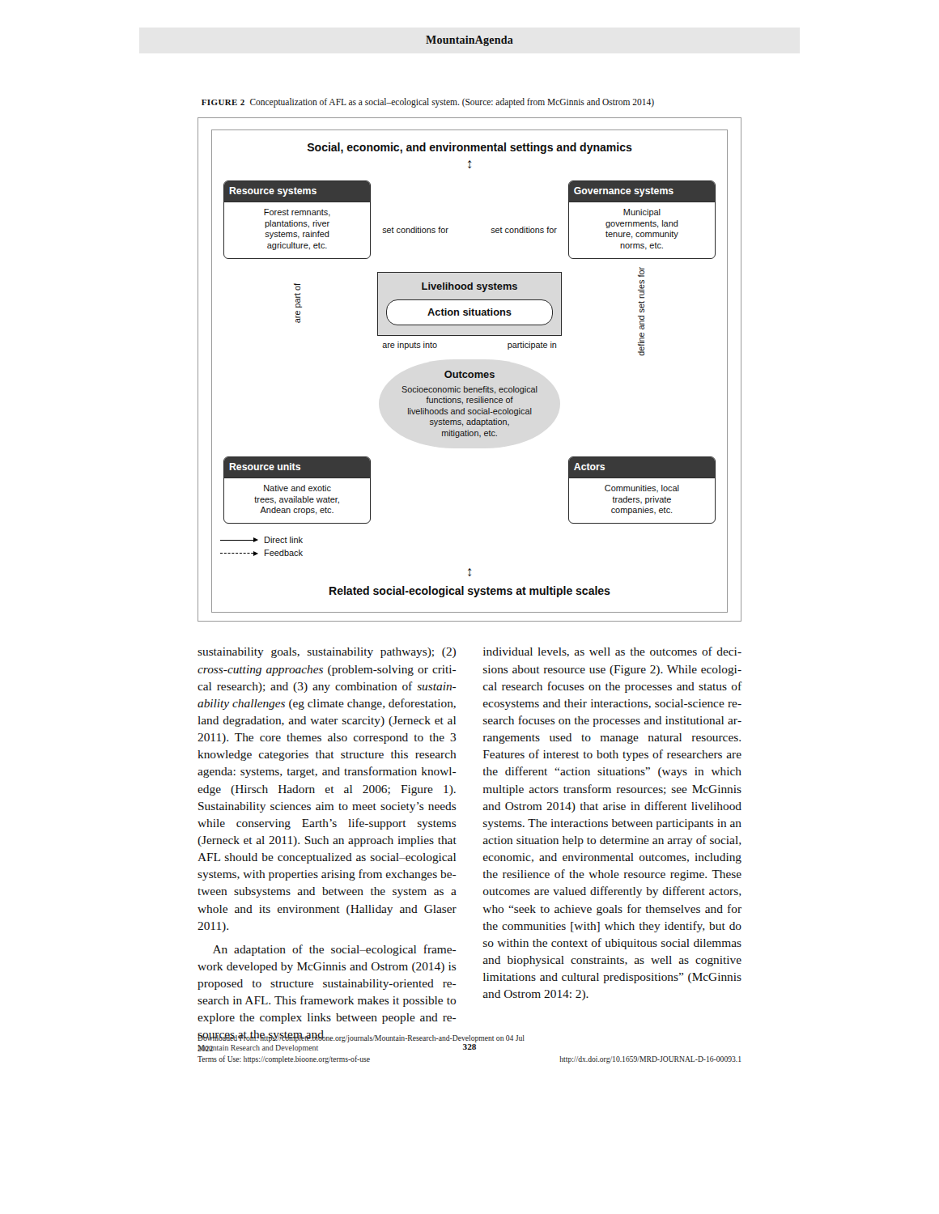MountainAgenda
FIGURE 2 Conceptualization of AFL as a social–ecological system. (Source: adapted from McGinnis and Ostrom 2014)
Social, economic, and environmental settings and dynamics
↕
Resource systems
Forest remnants,
plantations, river
systems, rainfed
agriculture, etc.
set conditions for set conditions for
Governance systems
Municipal
governments, land
tenure, community
norms, etc.
are part of
Livelihood systems
Action situations
are inputs into participate in
Outcomes
Socioeconomic benefits, ecological functions, resilience of
livelihoods and social-ecological systems, adaptation,
mitigation, etc.
define and set rules for
Resource units
Native and exotic
trees, available water,
Andean crops, etc.
Actors
Communities, local
traders, private
companies, etc.
Direct link
Feedback
↕
Related social-ecological systems at multiple scales
sustainability goals, sustainability pathways); (2) cross-cutting approaches (problem-solving or critical research); and (3) any combination of sustainability challenges (eg climate change, deforestation, land degradation, and water scarcity) (Jerneck et al 2011). The core themes also correspond to the 3 knowledge categories that structure this research agenda: systems, target, and transformation knowledge (Hirsch Hadorn et al 2006; Figure 1). Sustainability sciences aim to meet society’s needs while conserving Earth’s life-support systems (Jerneck et al 2011). Such an approach implies that AFL should be conceptualized as social–ecological systems, with properties arising from exchanges between subsystems and between the system as a whole and its environment (Halliday and Glaser 2011).
An adaptation of the social–ecological framework developed by McGinnis and Ostrom (2014) is proposed to structure sustainability-oriented research in AFL. This framework makes it possible to explore the complex links between people and resources at the system and
individual levels, as well as the outcomes of decisions about resource use (Figure 2). While ecological research focuses on the processes and status of ecosystems and their interactions, social-science research focuses on the processes and institutional arrangements used to manage natural resources. Features of interest to both types of researchers are the different “action situations” (ways in which multiple actors transform resources; see McGinnis and Ostrom 2014) that arise in different livelihood systems. The interactions between participants in an action situation help to determine an array of social, economic, and environmental outcomes, including the resilience of the whole resource regime. These outcomes are valued differently by different actors, who “seek to achieve goals for themselves and for the communities [with] which they identify, but do so within the context of ubiquitous social dilemmas and biophysical constraints, as well as cognitive limitations and cultural predispositions” (McGinnis and Ostrom 2014: 2).
328
Downloaded From: https://complete.bioone.org/journals/Mountain-Research-and-Development on 04 Jul 2022 Terms of Use: https://complete.bioone.org/terms-of-use
http://dx.doi.org/10.1659/MRD-JOURNAL-D-16-00093.1
Mountain Research and Development